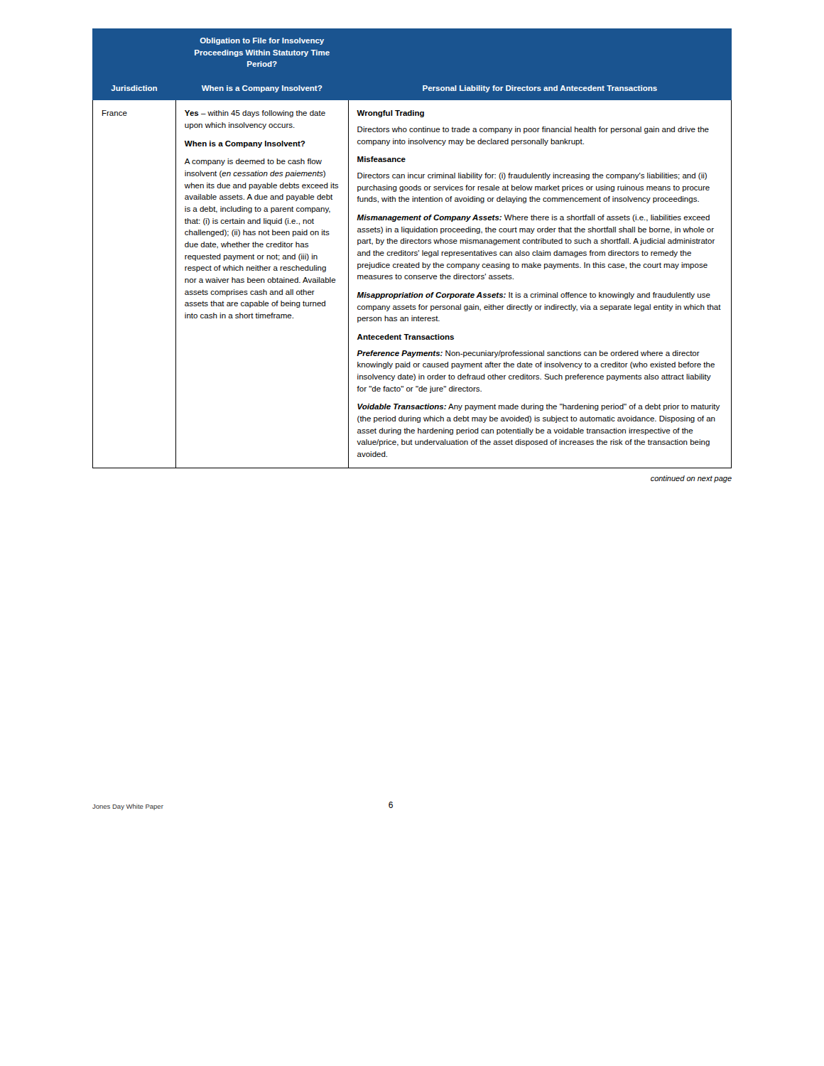| Jurisdiction | Obligation to File for Insolvency Proceedings Within Statutory Time Period? When is a Company Insolvent? | Personal Liability for Directors and Antecedent Transactions |
| --- | --- | --- |
| France | Yes – within 45 days following the date upon which insolvency occurs. When is a Company Insolvent? A company is deemed to be cash flow insolvent ( en cessation des paiements ) when its due and payable debts exceed its available assets. A due and payable debt is a debt, including to a parent company, that: (i) is certain and liquid (i.e., not challenged); (ii) has not been paid on its due date, whether the creditor has requested payment or not; and (iii) in respect of which neither a rescheduling nor a waiver has been obtained. Available assets comprises cash and all other assets that are capable of being turned into cash in a short timeframe. | Wrongful Trading Directors who continue to trade a company in poor financial health for personal gain and drive the company into insolvency may be declared personally bankrupt. Misfeasance Directors can incur criminal liability for: (i) fraudulently increasing the company's liabilities; and (ii) purchasing goods or services for resale at below market prices or using ruinous means to procure funds, with the intention of avoiding or delaying the commencement of insolvency proceedings. Mismanagement of Company Assets: Where there is a shortfall of assets (i.e., liabilities exceed assets) in a liquidation proceeding, the court may order that the shortfall shall be borne, in whole or part, by the directors whose mismanagement contributed to such a shortfall. A judicial administrator and the creditors' legal representatives can also claim damages from directors to remedy the prejudice created by the company ceasing to make payments. In this case, the court may impose measures to conserve the directors' assets. Misappropriation of Corporate Assets: It is a criminal offence to knowingly and fraudulently use company assets for personal gain, either directly or indirectly, via a separate legal entity in which that person has an interest. Antecedent Transactions Preference Payments: Non-pecuniary/professional sanctions can be ordered where a director knowingly paid or caused payment after the date of insolvency to a creditor (who existed before the insolvency date) in order to defraud other creditors. Such preference payments also attract liability for "de facto" or "de jure" directors. Voidable Transactions: Any payment made during the "hardening period" of a debt prior to maturity (the period during which a debt may be avoided) is subject to automatic avoidance. Disposing of an asset during the hardening period can potentially be a voidable transaction irrespective of the value/price, but undervaluation of the asset disposed of increases the risk of the transaction being avoided. |
continued on next page
Jones Day White Paper
6